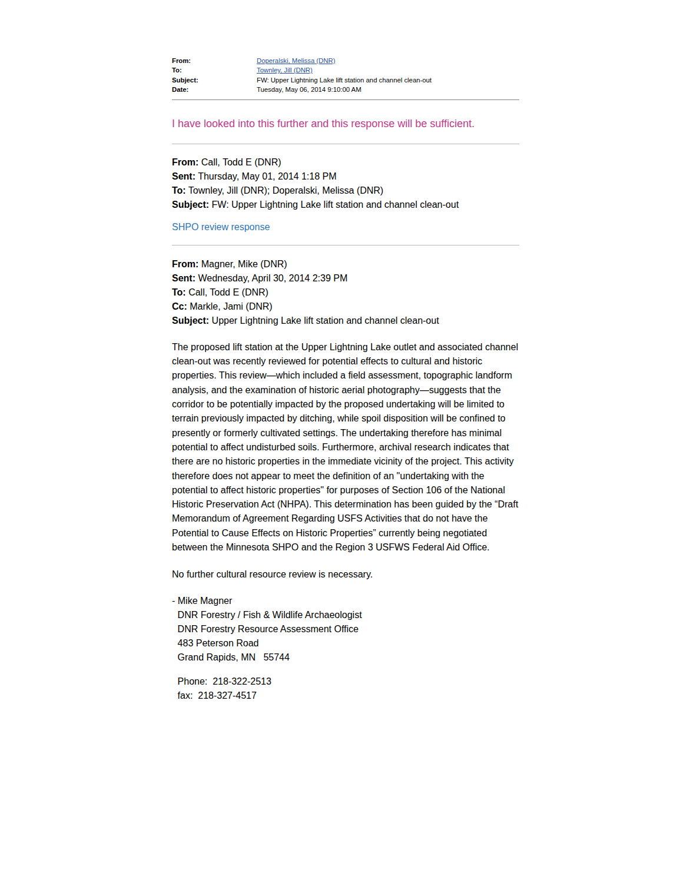| From: | Doperalski, Melissa (DNR) |
| To: | Townley, Jill (DNR) |
| Subject: | FW: Upper Lightning Lake lift station and channel clean-out |
| Date: | Tuesday, May 06, 2014 9:10:00 AM |
I have looked into this further and this response will be sufficient.
From: Call, Todd E (DNR)
Sent: Thursday, May 01, 2014 1:18 PM
To: Townley, Jill (DNR); Doperalski, Melissa (DNR)
Subject: FW: Upper Lightning Lake lift station and channel clean-out
SHPO review response
From: Magner, Mike (DNR)
Sent: Wednesday, April 30, 2014 2:39 PM
To: Call, Todd E (DNR)
Cc: Markle, Jami (DNR)
Subject: Upper Lightning Lake lift station and channel clean-out
The proposed lift station at the Upper Lightning Lake outlet and associated channel clean-out was recently reviewed for potential effects to cultural and historic properties. This review—which included a field assessment, topographic landform analysis, and the examination of historic aerial photography—suggests that the corridor to be potentially impacted by the proposed undertaking will be limited to terrain previously impacted by ditching, while spoil disposition will be confined to presently or formerly cultivated settings. The undertaking therefore has minimal potential to affect undisturbed soils. Furthermore, archival research indicates that there are no historic properties in the immediate vicinity of the project. This activity therefore does not appear to meet the definition of an "undertaking with the potential to affect historic properties" for purposes of Section 106 of the National Historic Preservation Act (NHPA). This determination has been guided by the “Draft Memorandum of Agreement Regarding USFS Activities that do not have the Potential to Cause Effects on Historic Properties” currently being negotiated between the Minnesota SHPO and the Region 3 USFWS Federal Aid Office.
No further cultural resource review is necessary.
- Mike Magner
DNR Forestry / Fish & Wildlife Archaeologist DNR Forestry Resource Assessment Office 483 Peterson Road Grand Rapids, MN 55744 Phone: 218-322-2513 fax: 218-327-4517